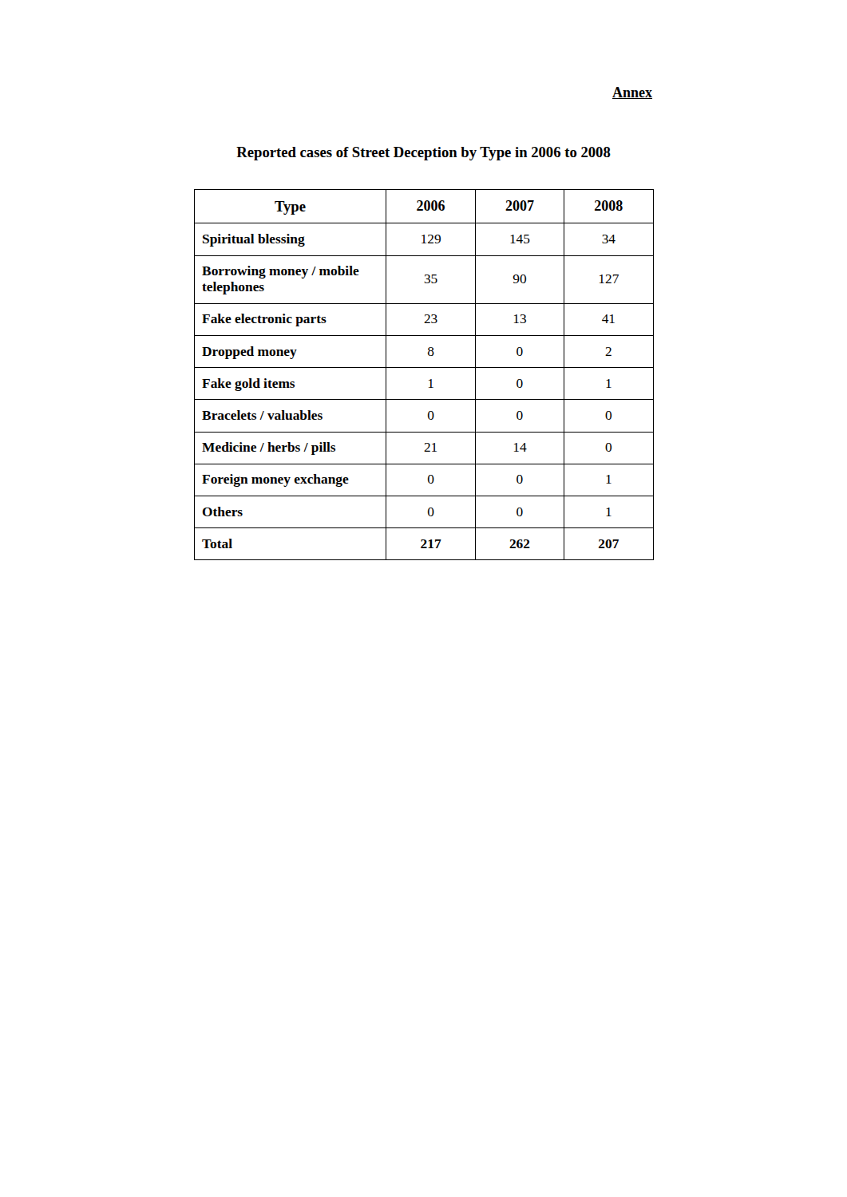Annex
Reported cases of Street Deception by Type in 2006 to 2008
| Type | 2006 | 2007 | 2008 |
| --- | --- | --- | --- |
| Spiritual blessing | 129 | 145 | 34 |
| Borrowing money / mobile telephones | 35 | 90 | 127 |
| Fake electronic parts | 23 | 13 | 41 |
| Dropped money | 8 | 0 | 2 |
| Fake gold items | 1 | 0 | 1 |
| Bracelets / valuables | 0 | 0 | 0 |
| Medicine / herbs / pills | 21 | 14 | 0 |
| Foreign money exchange | 0 | 0 | 1 |
| Others | 0 | 0 | 1 |
| Total | 217 | 262 | 207 |